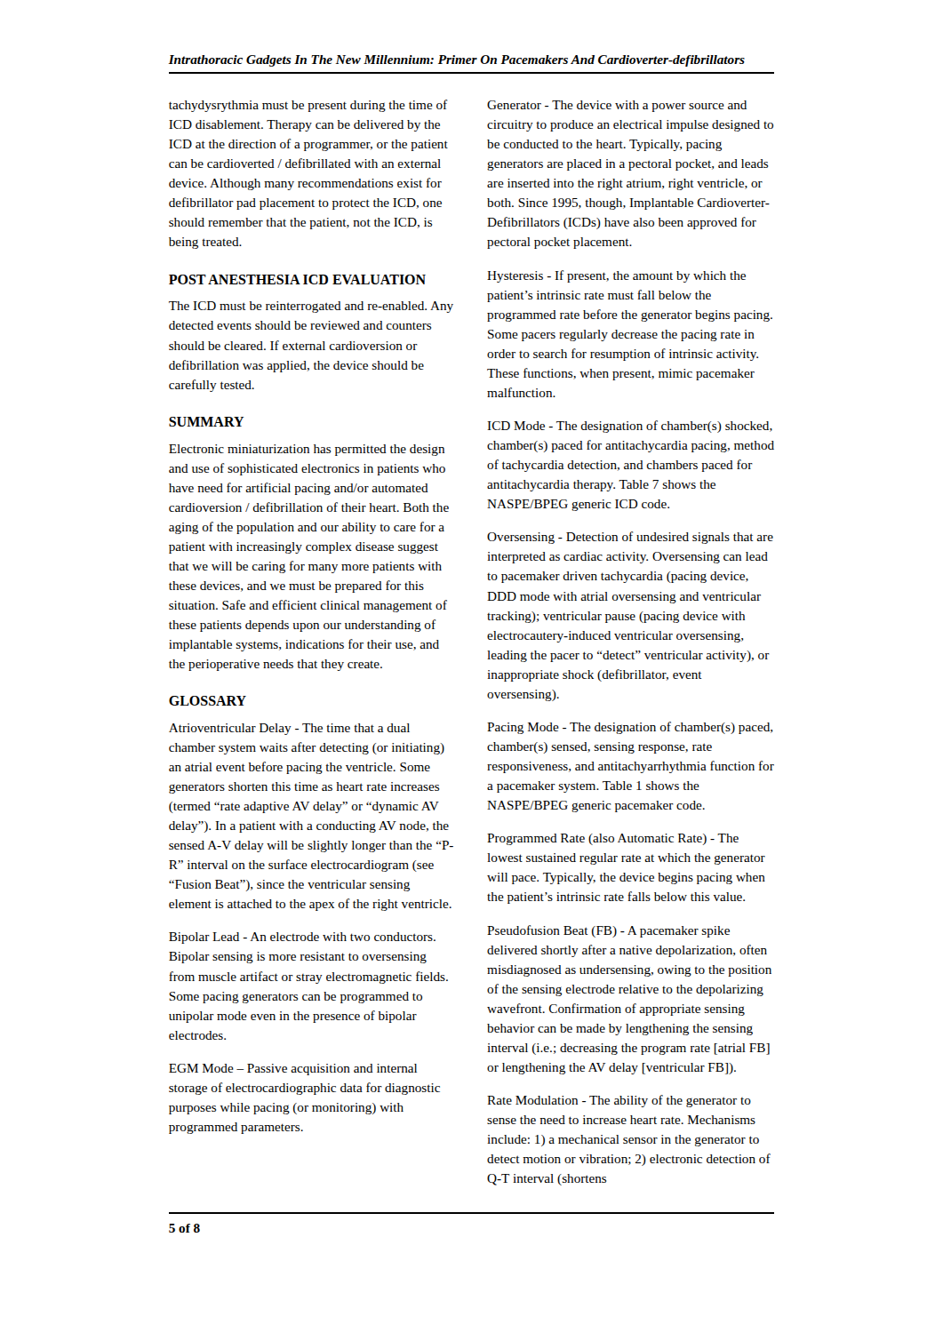Intrathoracic Gadgets In The New Millennium: Primer On Pacemakers And Cardioverter-defibrillators
tachydysrythmia must be present during the time of ICD disablement. Therapy can be delivered by the ICD at the direction of a programmer, or the patient can be cardioverted / defibrillated with an external device. Although many recommendations exist for defibrillator pad placement to protect the ICD, one should remember that the patient, not the ICD, is being treated.
Post Anesthesia ICD Evaluation
The ICD must be reinterrogated and re-enabled. Any detected events should be reviewed and counters should be cleared. If external cardioversion or defibrillation was applied, the device should be carefully tested.
Summary
Electronic miniaturization has permitted the design and use of sophisticated electronics in patients who have need for artificial pacing and/or automated cardioversion / defibrillation of their heart. Both the aging of the population and our ability to care for a patient with increasingly complex disease suggest that we will be caring for many more patients with these devices, and we must be prepared for this situation. Safe and efficient clinical management of these patients depends upon our understanding of implantable systems, indications for their use, and the perioperative needs that they create.
Glossary
Atrioventricular Delay - The time that a dual chamber system waits after detecting (or initiating) an atrial event before pacing the ventricle. Some generators shorten this time as heart rate increases (termed “rate adaptive AV delay” or “dynamic AV delay”). In a patient with a conducting AV node, the sensed A-V delay will be slightly longer than the “P-R” interval on the surface electrocardiogram (see “Fusion Beat”), since the ventricular sensing element is attached to the apex of the right ventricle.
Bipolar Lead - An electrode with two conductors. Bipolar sensing is more resistant to oversensing from muscle artifact or stray electromagnetic fields. Some pacing generators can be programmed to unipolar mode even in the presence of bipolar electrodes.
EGM Mode – Passive acquisition and internal storage of electrocardiographic data for diagnostic purposes while pacing (or monitoring) with programmed parameters.
Generator - The device with a power source and circuitry to produce an electrical impulse designed to be conducted to the heart. Typically, pacing generators are placed in a pectoral pocket, and leads are inserted into the right atrium, right ventricle, or both. Since 1995, though, Implantable Cardioverter-Defibrillators (ICDs) have also been approved for pectoral pocket placement.
Hysteresis - If present, the amount by which the patient’s intrinsic rate must fall below the programmed rate before the generator begins pacing. Some pacers regularly decrease the pacing rate in order to search for resumption of intrinsic activity. These functions, when present, mimic pacemaker malfunction.
ICD Mode - The designation of chamber(s) shocked, chamber(s) paced for antitachycardia pacing, method of tachycardia detection, and chambers paced for antitachycardia therapy. Table 7 shows the NASPE/BPEG generic ICD code.
Oversensing - Detection of undesired signals that are interpreted as cardiac activity. Oversensing can lead to pacemaker driven tachycardia (pacing device, DDD mode with atrial oversensing and ventricular tracking); ventricular pause (pacing device with electrocautery-induced ventricular oversensing, leading the pacer to “detect” ventricular activity), or inappropriate shock (defibrillator, event oversensing).
Pacing Mode - The designation of chamber(s) paced, chamber(s) sensed, sensing response, rate responsiveness, and antitachyarrhythmia function for a pacemaker system. Table 1 shows the NASPE/BPEG generic pacemaker code.
Programmed Rate (also Automatic Rate) - The lowest sustained regular rate at which the generator will pace. Typically, the device begins pacing when the patient’s intrinsic rate falls below this value.
Pseudofusion Beat (FB) - A pacemaker spike delivered shortly after a native depolarization, often misdiagnosed as undersensing, owing to the position of the sensing electrode relative to the depolarizing wavefront. Confirmation of appropriate sensing behavior can be made by lengthening the sensing interval (i.e.; decreasing the program rate [atrial FB] or lengthening the AV delay [ventricular FB]).
Rate Modulation - The ability of the generator to sense the need to increase heart rate. Mechanisms include: 1) a mechanical sensor in the generator to detect motion or vibration; 2) electronic detection of Q-T interval (shortens
5 of 8